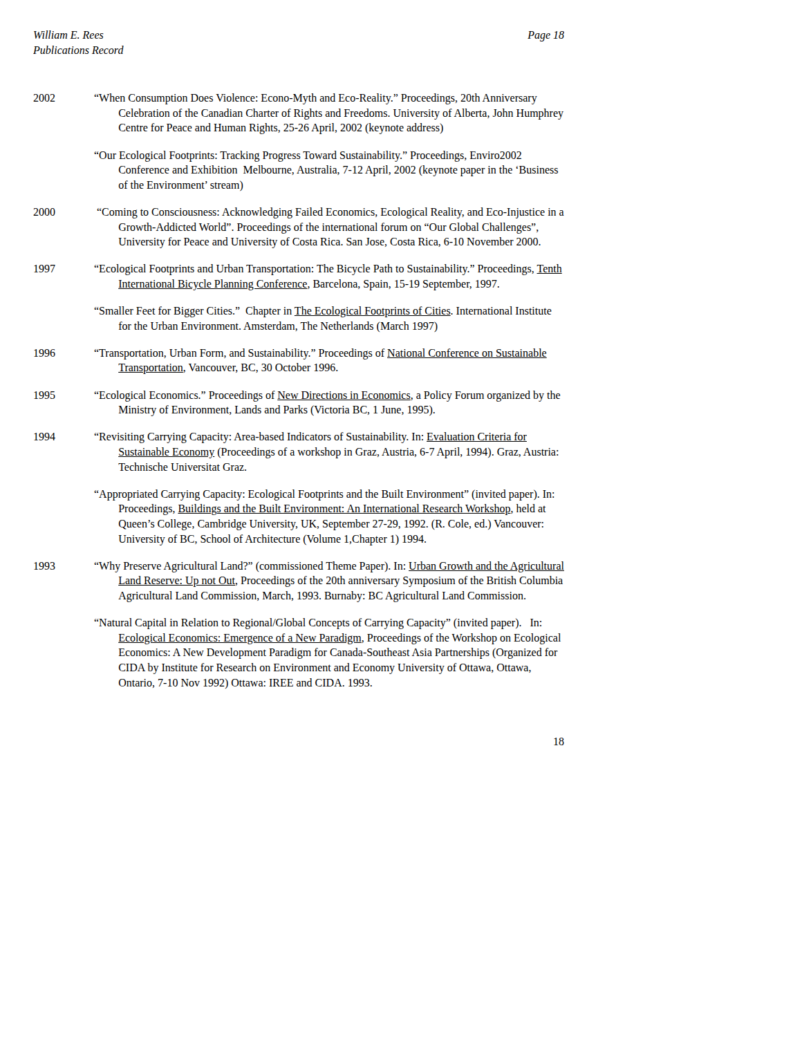William E. Rees
Publications Record
Page 18
2002
“When Consumption Does Violence: Econo-Myth and Eco-Reality.” Proceedings, 20th Anniversary Celebration of the Canadian Charter of Rights and Freedoms. University of Alberta, John Humphrey Centre for Peace and Human Rights, 25-26 April, 2002 (keynote address)
“Our Ecological Footprints: Tracking Progress Toward Sustainability.” Proceedings, Enviro2002 Conference and Exhibition Melbourne, Australia, 7-12 April, 2002 (keynote paper in the ‘Business of the Environment’ stream)
2000
“Coming to Consciousness: Acknowledging Failed Economics, Ecological Reality, and Eco-Injustice in a Growth-Addicted World”. Proceedings of the international forum on “Our Global Challenges”, University for Peace and University of Costa Rica. San Jose, Costa Rica, 6-10 November 2000.
1997
“Ecological Footprints and Urban Transportation: The Bicycle Path to Sustainability.” Proceedings, Tenth International Bicycle Planning Conference, Barcelona, Spain, 15-19 September, 1997.
“Smaller Feet for Bigger Cities.” Chapter in The Ecological Footprints of Cities. International Institute for the Urban Environment. Amsterdam, The Netherlands (March 1997)
1996
“Transportation, Urban Form, and Sustainability.” Proceedings of National Conference on Sustainable Transportation, Vancouver, BC, 30 October 1996.
1995
“Ecological Economics.” Proceedings of New Directions in Economics, a Policy Forum organized by the Ministry of Environment, Lands and Parks (Victoria BC, 1 June, 1995).
1994
“Revisiting Carrying Capacity: Area-based Indicators of Sustainability. In: Evaluation Criteria for Sustainable Economy (Proceedings of a workshop in Graz, Austria, 6-7 April, 1994). Graz, Austria: Technische Universitat Graz.
“Appropriated Carrying Capacity: Ecological Footprints and the Built Environment” (invited paper). In: Proceedings, Buildings and the Built Environment: An International Research Workshop, held at Queen’s College, Cambridge University, UK, September 27-29, 1992. (R. Cole, ed.) Vancouver: University of BC, School of Architecture (Volume 1,Chapter 1) 1994.
1993
“Why Preserve Agricultural Land?” (commissioned Theme Paper). In: Urban Growth and the Agricultural Land Reserve: Up not Out, Proceedings of the 20th anniversary Symposium of the British Columbia Agricultural Land Commission, March, 1993. Burnaby: BC Agricultural Land Commission.
“Natural Capital in Relation to Regional/Global Concepts of Carrying Capacity” (invited paper). In: Ecological Economics: Emergence of a New Paradigm, Proceedings of the Workshop on Ecological Economics: A New Development Paradigm for Canada-Southeast Asia Partnerships (Organized for CIDA by Institute for Research on Environment and Economy University of Ottawa, Ottawa, Ontario, 7-10 Nov 1992) Ottawa: IREE and CIDA. 1993.
18